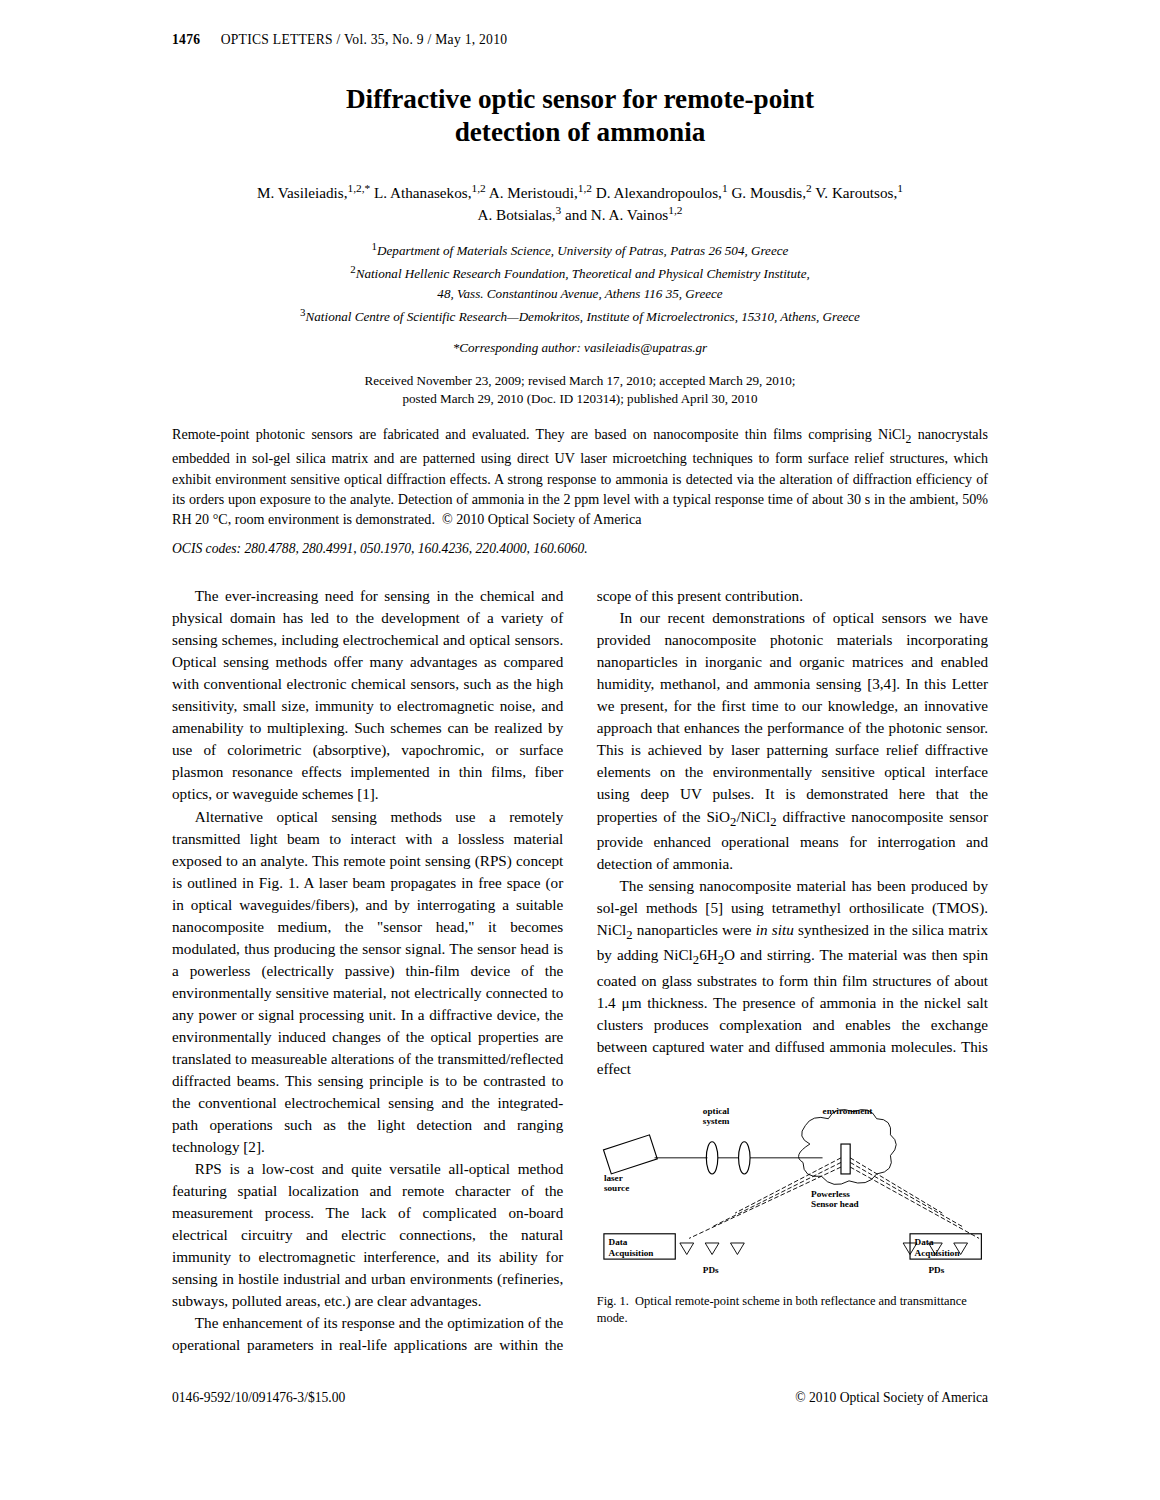1476 OPTICS LETTERS / Vol. 35, No. 9 / May 1, 2010
Diffractive optic sensor for remote-point
detection of ammonia
M. Vasileiadis,1,2,* L. Athanasekos,1,2 A. Meristoudi,1,2 D. Alexandropoulos,1 G. Mousdis,2 V. Karoutsos,1
A. Botsialas,3 and N. A. Vainos1,2
1Department of Materials Science, University of Patras, Patras 26 504, Greece
2National Hellenic Research Foundation, Theoretical and Physical Chemistry Institute,
48, Vass. Constantinou Avenue, Athens 116 35, Greece
3National Centre of Scientific Research—Demokritos, Institute of Microelectronics, 15310, Athens, Greece
*Corresponding author: vasileiadis@upatras.gr
Received November 23, 2009; revised March 17, 2010; accepted March 29, 2010;
posted March 29, 2010 (Doc. ID 120314); published April 30, 2010
Remote-point photonic sensors are fabricated and evaluated. They are based on nanocomposite thin films comprising NiCl2 nanocrystals embedded in sol-gel silica matrix and are patterned using direct UV laser microetching techniques to form surface relief structures, which exhibit environment sensitive optical diffraction effects. A strong response to ammonia is detected via the alteration of diffraction efficiency of its orders upon exposure to the analyte. Detection of ammonia in the 2 ppm level with a typical response time of about 30 s in the ambient, 50% RH 20 °C, room environment is demonstrated. © 2010 Optical Society of America
OCIS codes: 280.4788, 280.4991, 050.1970, 160.4236, 220.4000, 160.6060.
The ever-increasing need for sensing in the chemical and physical domain has led to the development of a variety of sensing schemes, including electrochemical and optical sensors. Optical sensing methods offer many advantages as compared with conventional electronic chemical sensors, such as the high sensitivity, small size, immunity to electromagnetic noise, and amenability to multiplexing. Such schemes can be realized by use of colorimetric (absorptive), vapochromic, or surface plasmon resonance effects implemented in thin films, fiber optics, or waveguide schemes [1].
Alternative optical sensing methods use a remotely transmitted light beam to interact with a lossless material exposed to an analyte. This remote point sensing (RPS) concept is outlined in Fig. 1. A laser beam propagates in free space (or in optical waveguides/fibers), and by interrogating a suitable nanocomposite medium, the "sensor head," it becomes modulated, thus producing the sensor signal. The sensor head is a powerless (electrically passive) thin-film device of the environmentally sensitive material, not electrically connected to any power or signal processing unit. In a diffractive device, the environmentally induced changes of the optical properties are translated to measureable alterations of the transmitted/reflected diffracted beams. This sensing principle is to be contrasted to the conventional electrochemical sensing and the integrated-path operations such as the light detection and ranging technology [2].
RPS is a low-cost and quite versatile all-optical method featuring spatial localization and remote character of the measurement process. The lack of complicated on-board electrical circuitry and electric connections, the natural immunity to electromagnetic interference, and its ability for sensing in hostile industrial and urban environments (refineries, subways, polluted areas, etc.) are clear advantages.
The enhancement of its response and the optimization of the operational parameters in real-life applications are within the scope of this present contribution.
In our recent demonstrations of optical sensors we have provided nanocomposite photonic materials incorporating nanoparticles in inorganic and organic matrices and enabled humidity, methanol, and ammonia sensing [3,4]. In this Letter we present, for the first time to our knowledge, an innovative approach that enhances the performance of the photonic sensor. This is achieved by laser patterning surface relief diffractive elements on the environmentally sensitive optical interface using deep UV pulses. It is demonstrated here that the properties of the SiO2/NiCl2 diffractive nanocomposite sensor provide enhanced operational means for interrogation and detection of ammonia.
The sensing nanocomposite material has been produced by sol-gel methods [5] using tetramethyl orthosilicate (TMOS). NiCl2 nanoparticles were in situ synthesized in the silica matrix by adding NiCl26H2O and stirring. The material was then spin coated on glass substrates to form thin film structures of about 1.4 μm thickness. The presence of ammonia in the nickel salt clusters produces complexation and enables the exchange between captured water and diffused ammonia molecules. This effect
laser source optical system environment Powerless Sensor head Data Acquisition Data Acquisition PDs PDs
Fig. 1. Optical remote-point scheme in both reflectance and transmittance mode.
0146-9592/10/091476-3/$15.00
© 2010 Optical Society of America